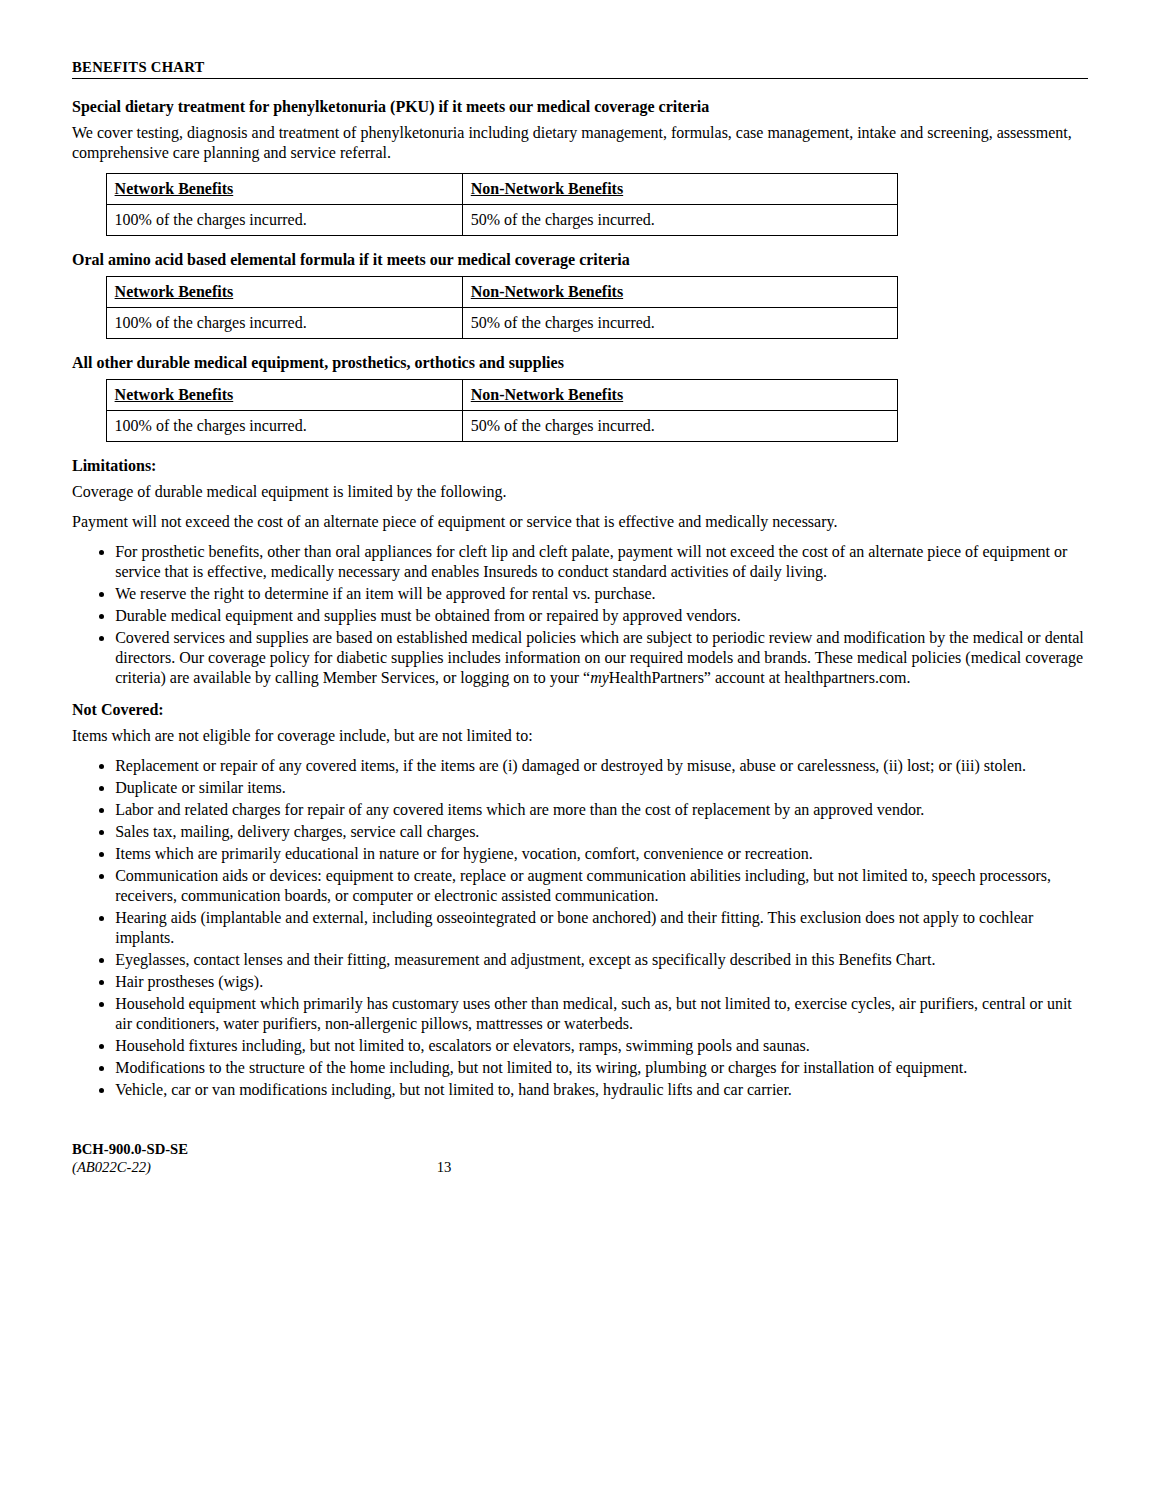BENEFITS CHART
Special dietary treatment for phenylketonuria (PKU) if it meets our medical coverage criteria
We cover testing, diagnosis and treatment of phenylketonuria including dietary management, formulas, case management, intake and screening, assessment, comprehensive care planning and service referral.
| Network Benefits | Non-Network Benefits |
| 100% of the charges incurred. | 50% of the charges incurred. |
Oral amino acid based elemental formula if it meets our medical coverage criteria
| Network Benefits | Non-Network Benefits |
| 100% of the charges incurred. | 50% of the charges incurred. |
All other durable medical equipment, prosthetics, orthotics and supplies
| Network Benefits | Non-Network Benefits |
| 100% of the charges incurred. | 50% of the charges incurred. |
Limitations:
Coverage of durable medical equipment is limited by the following.
Payment will not exceed the cost of an alternate piece of equipment or service that is effective and medically necessary.
For prosthetic benefits, other than oral appliances for cleft lip and cleft palate, payment will not exceed the cost of an alternate piece of equipment or service that is effective, medically necessary and enables Insureds to conduct standard activities of daily living.
We reserve the right to determine if an item will be approved for rental vs. purchase.
Durable medical equipment and supplies must be obtained from or repaired by approved vendors.
Covered services and supplies are based on established medical policies which are subject to periodic review and modification by the medical or dental directors. Our coverage policy for diabetic supplies includes information on our required models and brands. These medical policies (medical coverage criteria) are available by calling Member Services, or logging on to your “my HealthPartners” account at healthpartners.com.
Not Covered:
Items which are not eligible for coverage include, but are not limited to:
Replacement or repair of any covered items, if the items are (i) damaged or destroyed by misuse, abuse or carelessness, (ii) lost; or (iii) stolen.
Duplicate or similar items.
Labor and related charges for repair of any covered items which are more than the cost of replacement by an approved vendor.
Sales tax, mailing, delivery charges, service call charges.
Items which are primarily educational in nature or for hygiene, vocation, comfort, convenience or recreation.
Communication aids or devices: equipment to create, replace or augment communication abilities including, but not limited to, speech processors, receivers, communication boards, or computer or electronic assisted communication.
Hearing aids (implantable and external, including osseointegrated or bone anchored) and their fitting. This exclusion does not apply to cochlear implants.
Eyeglasses, contact lenses and their fitting, measurement and adjustment, except as specifically described in this Benefits Chart.
Hair prostheses (wigs).
Household equipment which primarily has customary uses other than medical, such as, but not limited to, exercise cycles, air purifiers, central or unit air conditioners, water purifiers, non-allergenic pillows, mattresses or waterbeds.
Household fixtures including, but not limited to, escalators or elevators, ramps, swimming pools and saunas.
Modifications to the structure of the home including, but not limited to, its wiring, plumbing or charges for installation of equipment.
Vehicle, car or van modifications including, but not limited to, hand brakes, hydraulic lifts and car carrier.
BCH-900.0-SD-SE
(AB022C-22) 13